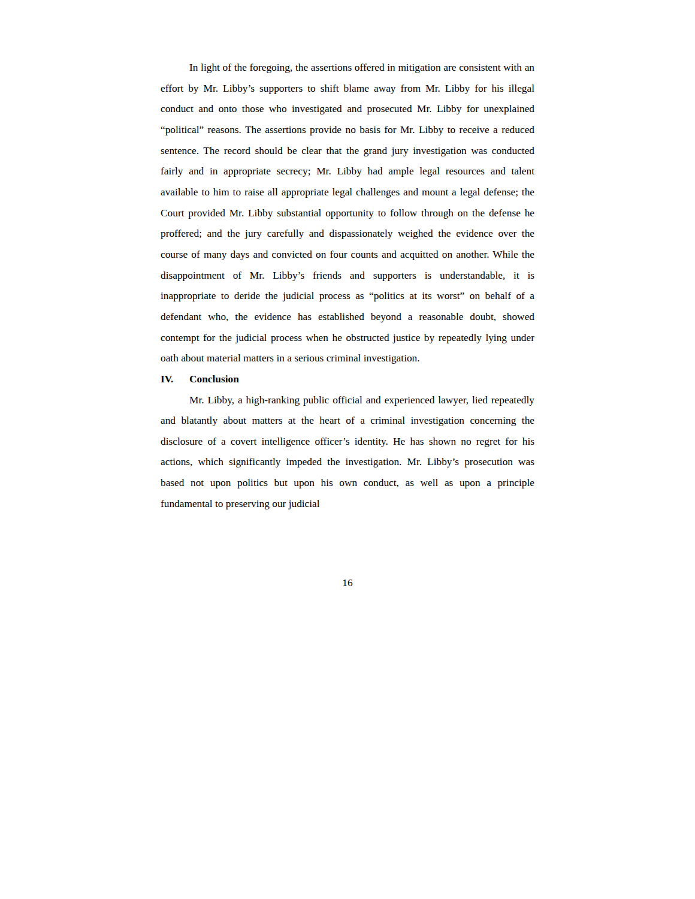In light of the foregoing, the assertions offered in mitigation are consistent with an effort by Mr. Libby’s supporters to shift blame away from Mr. Libby for his illegal conduct and onto those who investigated and prosecuted Mr. Libby for unexplained “political” reasons. The assertions provide no basis for Mr. Libby to receive a reduced sentence. The record should be clear that the grand jury investigation was conducted fairly and in appropriate secrecy; Mr. Libby had ample legal resources and talent available to him to raise all appropriate legal challenges and mount a legal defense; the Court provided Mr. Libby substantial opportunity to follow through on the defense he proffered; and the jury carefully and dispassionately weighed the evidence over the course of many days and convicted on four counts and acquitted on another. While the disappointment of Mr. Libby’s friends and supporters is understandable, it is inappropriate to deride the judicial process as “politics at its worst” on behalf of a defendant who, the evidence has established beyond a reasonable doubt, showed contempt for the judicial process when he obstructed justice by repeatedly lying under oath about material matters in a serious criminal investigation.
IV. Conclusion
Mr. Libby, a high-ranking public official and experienced lawyer, lied repeatedly and blatantly about matters at the heart of a criminal investigation concerning the disclosure of a covert intelligence officer’s identity. He has shown no regret for his actions, which significantly impeded the investigation. Mr. Libby’s prosecution was based not upon politics but upon his own conduct, as well as upon a principle fundamental to preserving our judicial
16